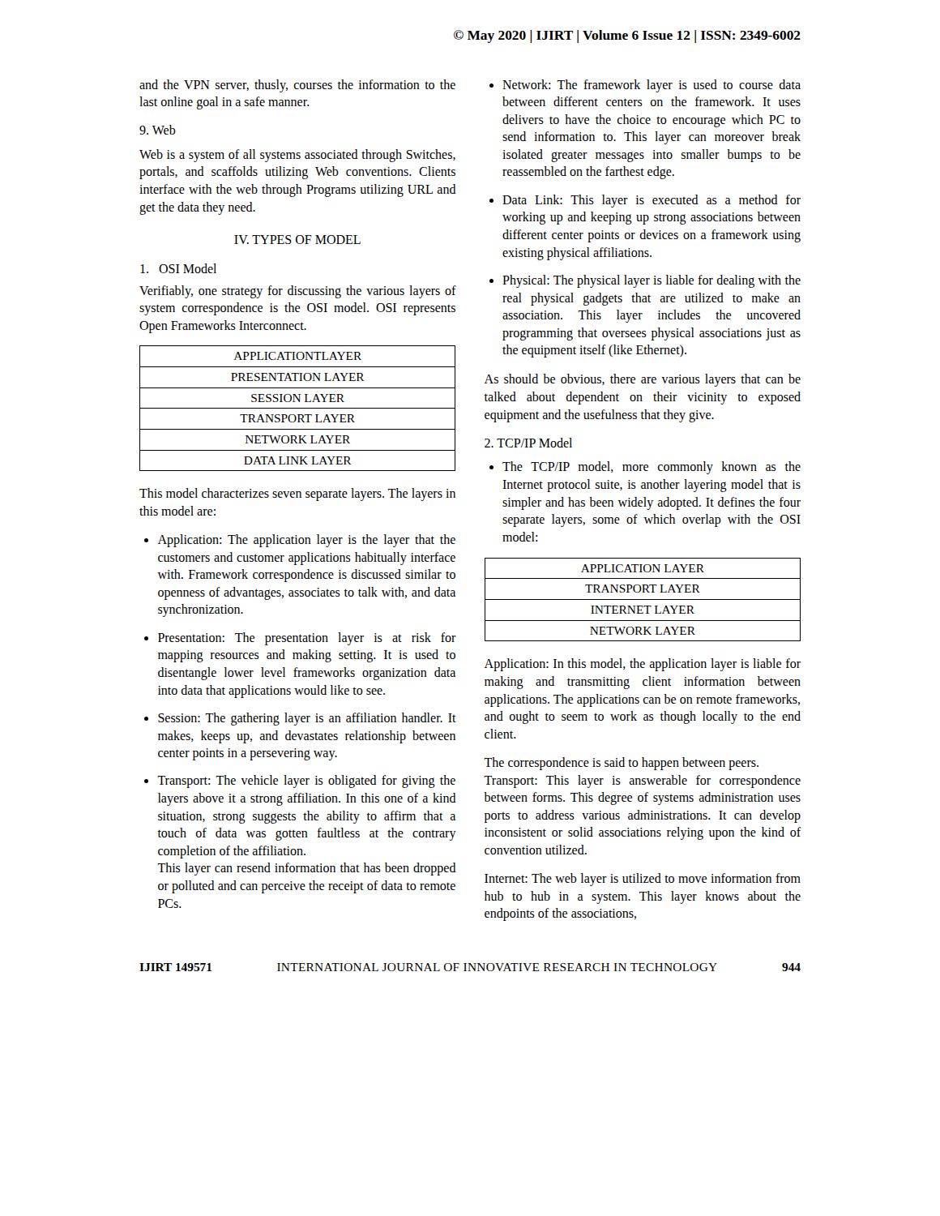© May 2020 | IJIRT | Volume 6 Issue 12 | ISSN: 2349-6002
and the VPN server, thusly, courses the information to the last online goal in a safe manner.
9. Web
Web is a system of all systems associated through Switches, portals, and scaffolds utilizing Web conventions. Clients interface with the web through Programs utilizing URL and get the data they need.
IV. TYPES OF MODEL
1. OSI Model
Verifiably, one strategy for discussing the various layers of system correspondence is the OSI model. OSI represents Open Frameworks Interconnect.
| APPLICATIONTLAYER |
| PRESENTATION LAYER |
| SESSION LAYER |
| TRANSPORT LAYER |
| NETWORK LAYER |
| DATA LINK LAYER |
This model characterizes seven separate layers. The layers in this model are:
Application: The application layer is the layer that the customers and customer applications habitually interface with. Framework correspondence is discussed similar to openness of advantages, associates to talk with, and data synchronization.
Presentation: The presentation layer is at risk for mapping resources and making setting. It is used to disentangle lower level frameworks organization data into data that applications would like to see.
Session: The gathering layer is an affiliation handler. It makes, keeps up, and devastates relationship between center points in a persevering way.
Transport: The vehicle layer is obligated for giving the layers above it a strong affiliation. In this one of a kind situation, strong suggests the ability to affirm that a touch of data was gotten faultless at the contrary completion of the affiliation.
This layer can resend information that has been dropped or polluted and can perceive the receipt of data to remote PCs.
Network: The framework layer is used to course data between different centers on the framework. It uses delivers to have the choice to encourage which PC to send information to. This layer can moreover break isolated greater messages into smaller bumps to be reassembled on the farthest edge.
Data Link: This layer is executed as a method for working up and keeping up strong associations between different center points or devices on a framework using existing physical affiliations.
Physical: The physical layer is liable for dealing with the real physical gadgets that are utilized to make an association. This layer includes the uncovered programming that oversees physical associations just as the equipment itself (like Ethernet).
As should be obvious, there are various layers that can be talked about dependent on their vicinity to exposed equipment and the usefulness that they give.
2. TCP/IP Model
The TCP/IP model, more commonly known as the Internet protocol suite, is another layering model that is simpler and has been widely adopted. It defines the four separate layers, some of which overlap with the OSI model:
| APPLICATION LAYER |
| TRANSPORT LAYER |
| INTERNET LAYER |
| NETWORK LAYER |
Application: In this model, the application layer is liable for making and transmitting client information between applications. The applications can be on remote frameworks, and ought to seem to work as though locally to the end client.
The correspondence is said to happen between peers.
Transport: This layer is answerable for correspondence between forms. This degree of systems administration uses ports to address various administrations. It can develop inconsistent or solid associations relying upon the kind of convention utilized.
Internet: The web layer is utilized to move information from hub to hub in a system. This layer knows about the endpoints of the associations,
IJIRT 149571 INTERNATIONAL JOURNAL OF INNOVATIVE RESEARCH IN TECHNOLOGY 944